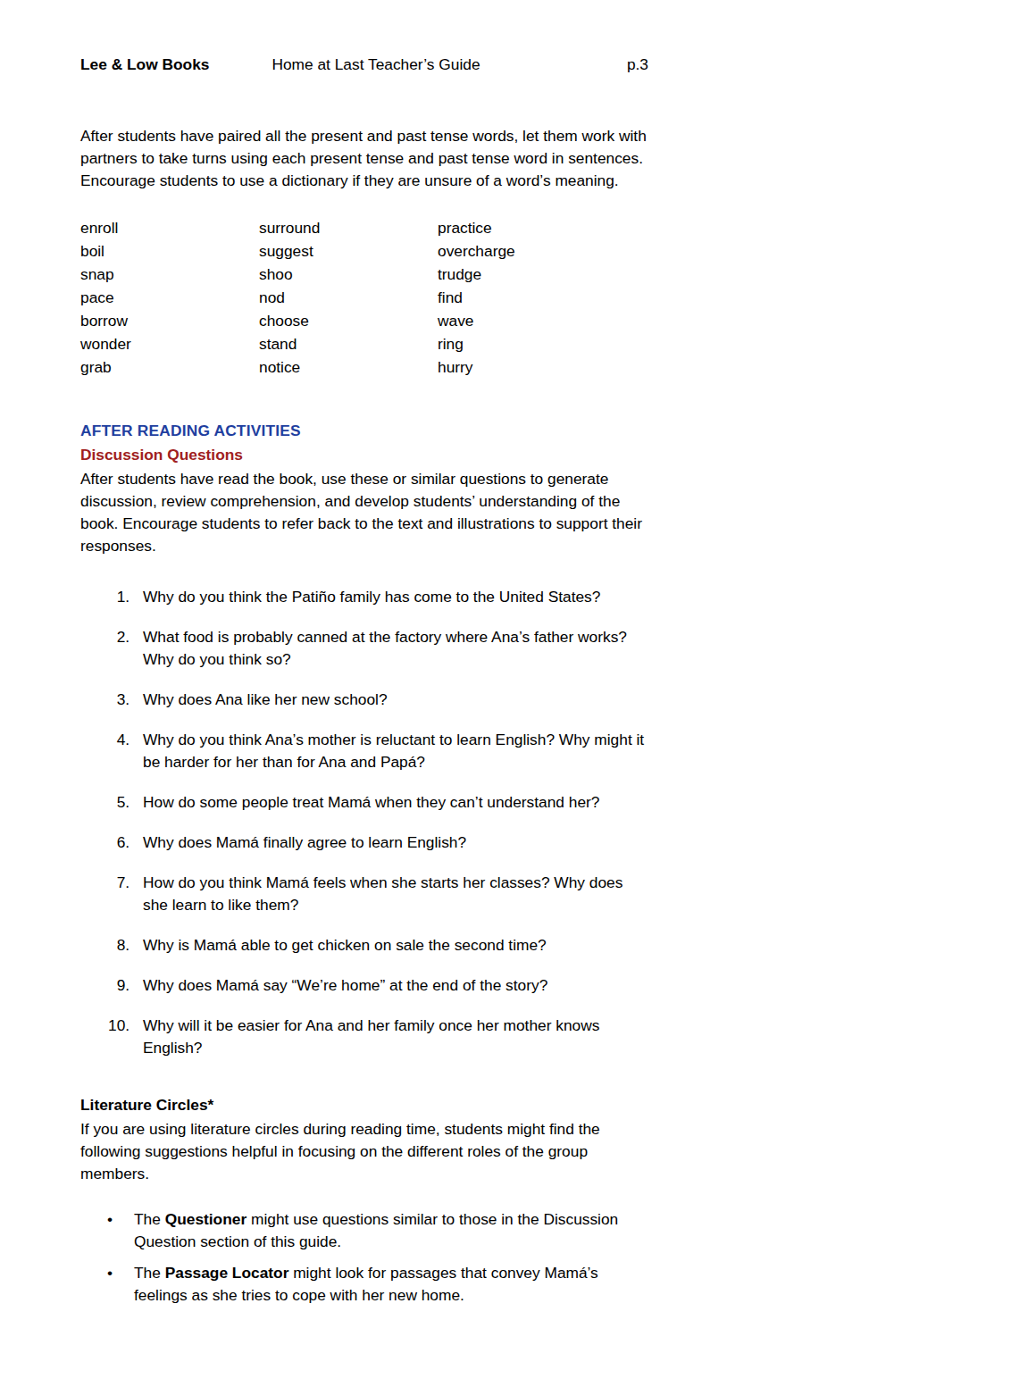Lee & Low Books Home at Last Teacher’s Guide p.3
After students have paired all the present and past tense words, let them work with partners to take turns using each present tense and past tense word in sentences. Encourage students to use a dictionary if they are unsure of a word’s meaning.
| enroll | surround | practice |
| boil | suggest | overcharge |
| snap | shoo | trudge |
| pace | nod | find |
| borrow | choose | wave |
| wonder | stand | ring |
| grab | notice | hurry |
AFTER READING ACTIVITIES
Discussion Questions
After students have read the book, use these or similar questions to generate discussion, review comprehension, and develop students’ understanding of the book. Encourage students to refer back to the text and illustrations to support their responses.
Why do you think the Patiño family has come to the United States?
What food is probably canned at the factory where Ana’s father works? Why do you think so?
Why does Ana like her new school?
Why do you think Ana’s mother is reluctant to learn English? Why might it be harder for her than for Ana and Papá?
How do some people treat Mamá when they can’t understand her?
Why does Mamá finally agree to learn English?
How do you think Mamá feels when she starts her classes? Why does she learn to like them?
Why is Mamá able to get chicken on sale the second time?
Why does Mamá say “We’re home” at the end of the story?
Why will it be easier for Ana and her family once her mother knows English?
Literature Circles*
If you are using literature circles during reading time, students might find the following suggestions helpful in focusing on the different roles of the group members.
The Questioner might use questions similar to those in the Discussion Question section of this guide.
The Passage Locator might look for passages that convey Mamá’s feelings as she tries to cope with her new home.